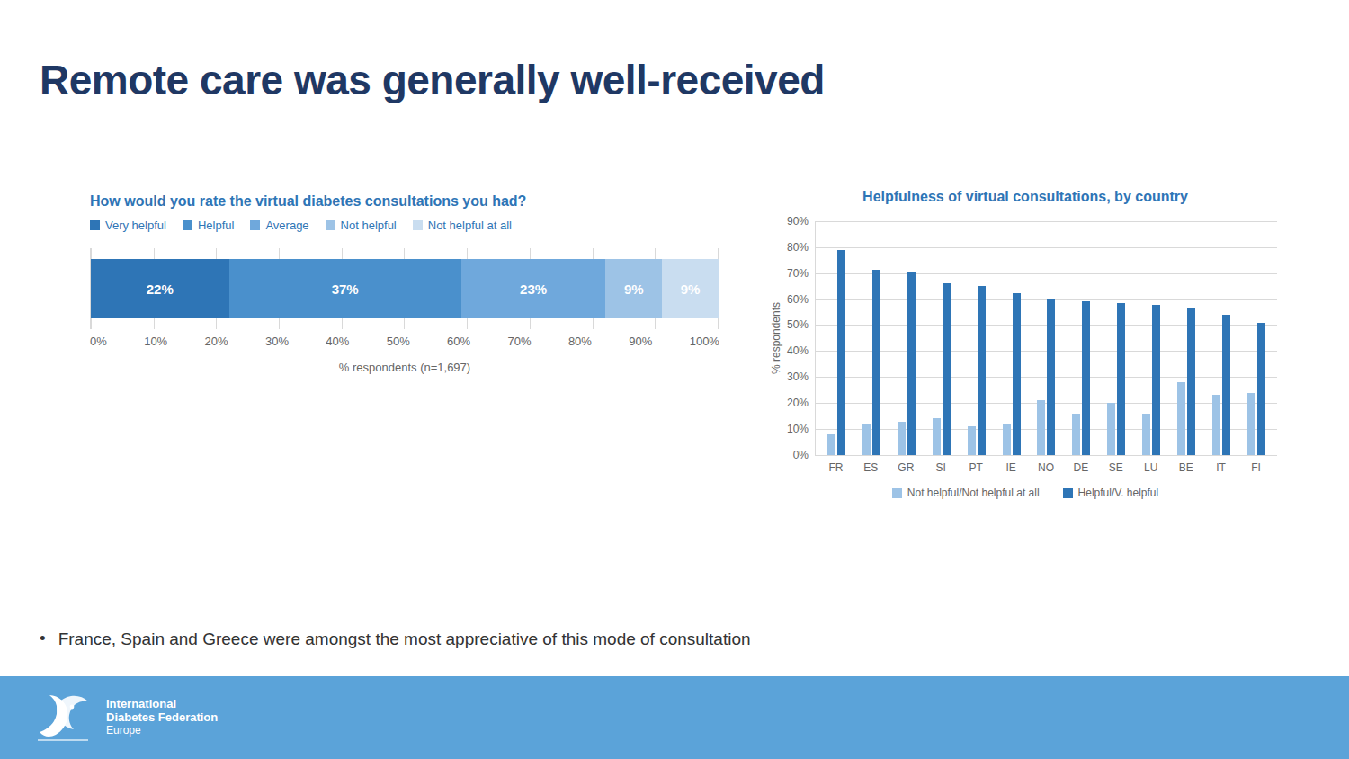Remote care was generally well-received
How would you rate the virtual diabetes consultations you had?
Very helpful Helpful Average Not helpful Not helpful at all
22%
37%
23%
9%
9%
0% 10% 20% 30% 40% 50% 60% 70% 80% 90% 100%
% respondents (n=1,697)
Helpfulness of virtual consultations, by country
% respondents
90% 80% 70% 60% 50% 40% 30% 20% 10% 0%
FR ES GR SI PT IE NO DE SE LU BE IT FI
Not helpful/Not helpful at all Helpful/V. helpful
• France, Spain and Greece were amongst the most appreciative of this mode of consultation
International
Diabetes Federation
Europe